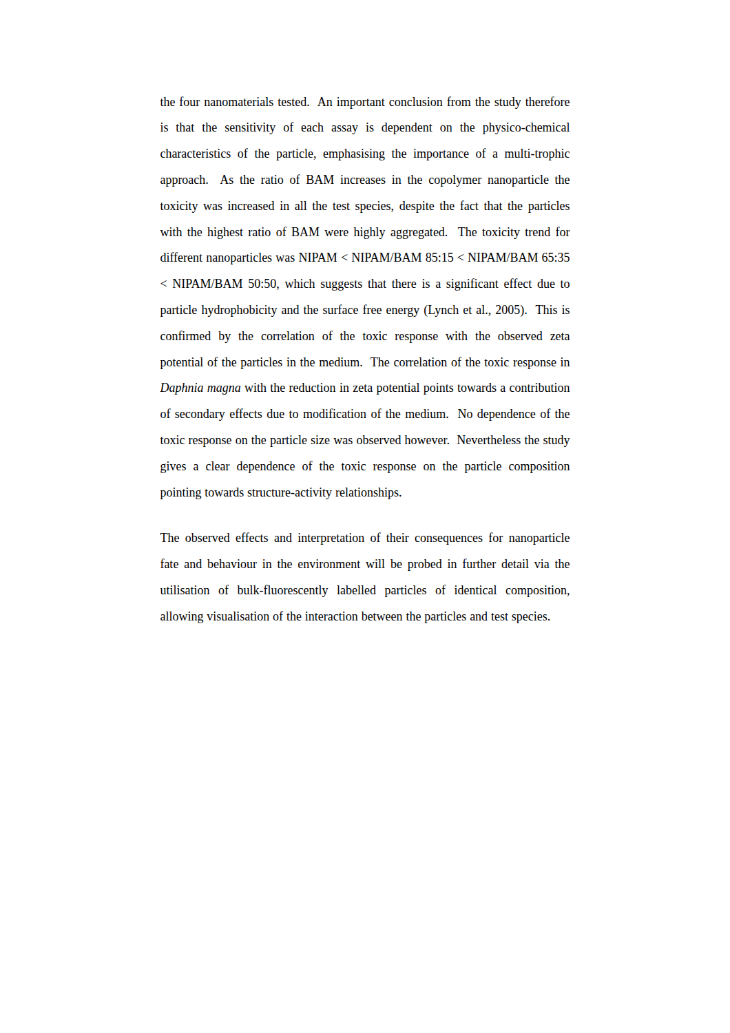the four nanomaterials tested. An important conclusion from the study therefore is that the sensitivity of each assay is dependent on the physico-chemical characteristics of the particle, emphasising the importance of a multi-trophic approach. As the ratio of BAM increases in the copolymer nanoparticle the toxicity was increased in all the test species, despite the fact that the particles with the highest ratio of BAM were highly aggregated. The toxicity trend for different nanoparticles was NIPAM < NIPAM/BAM 85:15 < NIPAM/BAM 65:35 < NIPAM/BAM 50:50, which suggests that there is a significant effect due to particle hydrophobicity and the surface free energy (Lynch et al., 2005). This is confirmed by the correlation of the toxic response with the observed zeta potential of the particles in the medium. The correlation of the toxic response in Daphnia magna with the reduction in zeta potential points towards a contribution of secondary effects due to modification of the medium. No dependence of the toxic response on the particle size was observed however. Nevertheless the study gives a clear dependence of the toxic response on the particle composition pointing towards structure-activity relationships.
The observed effects and interpretation of their consequences for nanoparticle fate and behaviour in the environment will be probed in further detail via the utilisation of bulk-fluorescently labelled particles of identical composition, allowing visualisation of the interaction between the particles and test species.